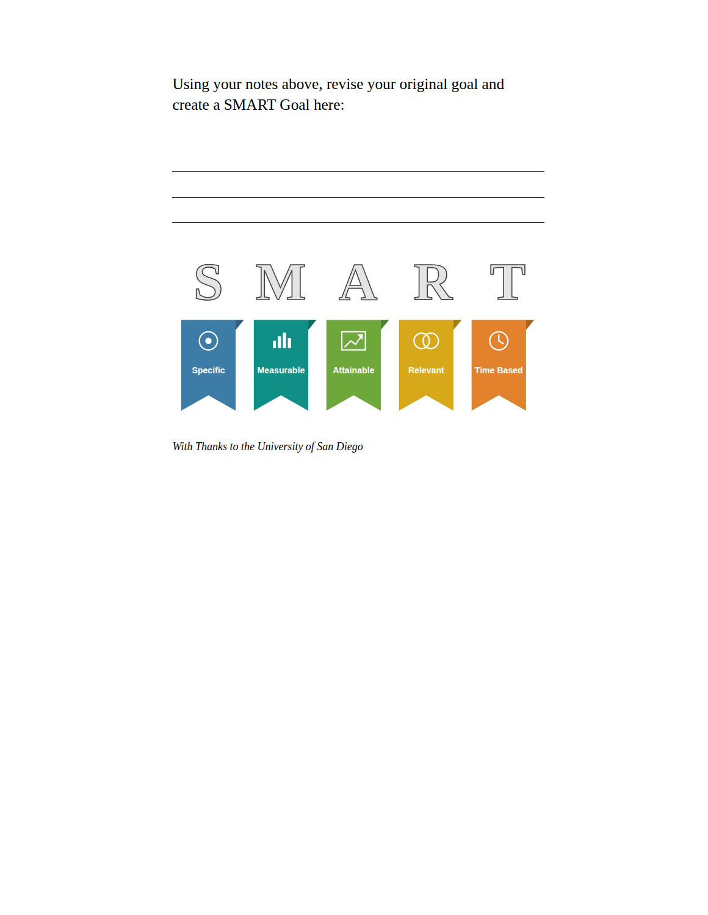Using your notes above, revise your original goal and create a SMART Goal here:
SMART acronym graphic Five ribbon banners labeled Specific, Measurable, Attainable, Relevant, and Time Based beneath the sketched letters S M A R T. S M A R T S M A R T Specific Measurable Attainable Relevant Time Based
With Thanks to the University of San Diego